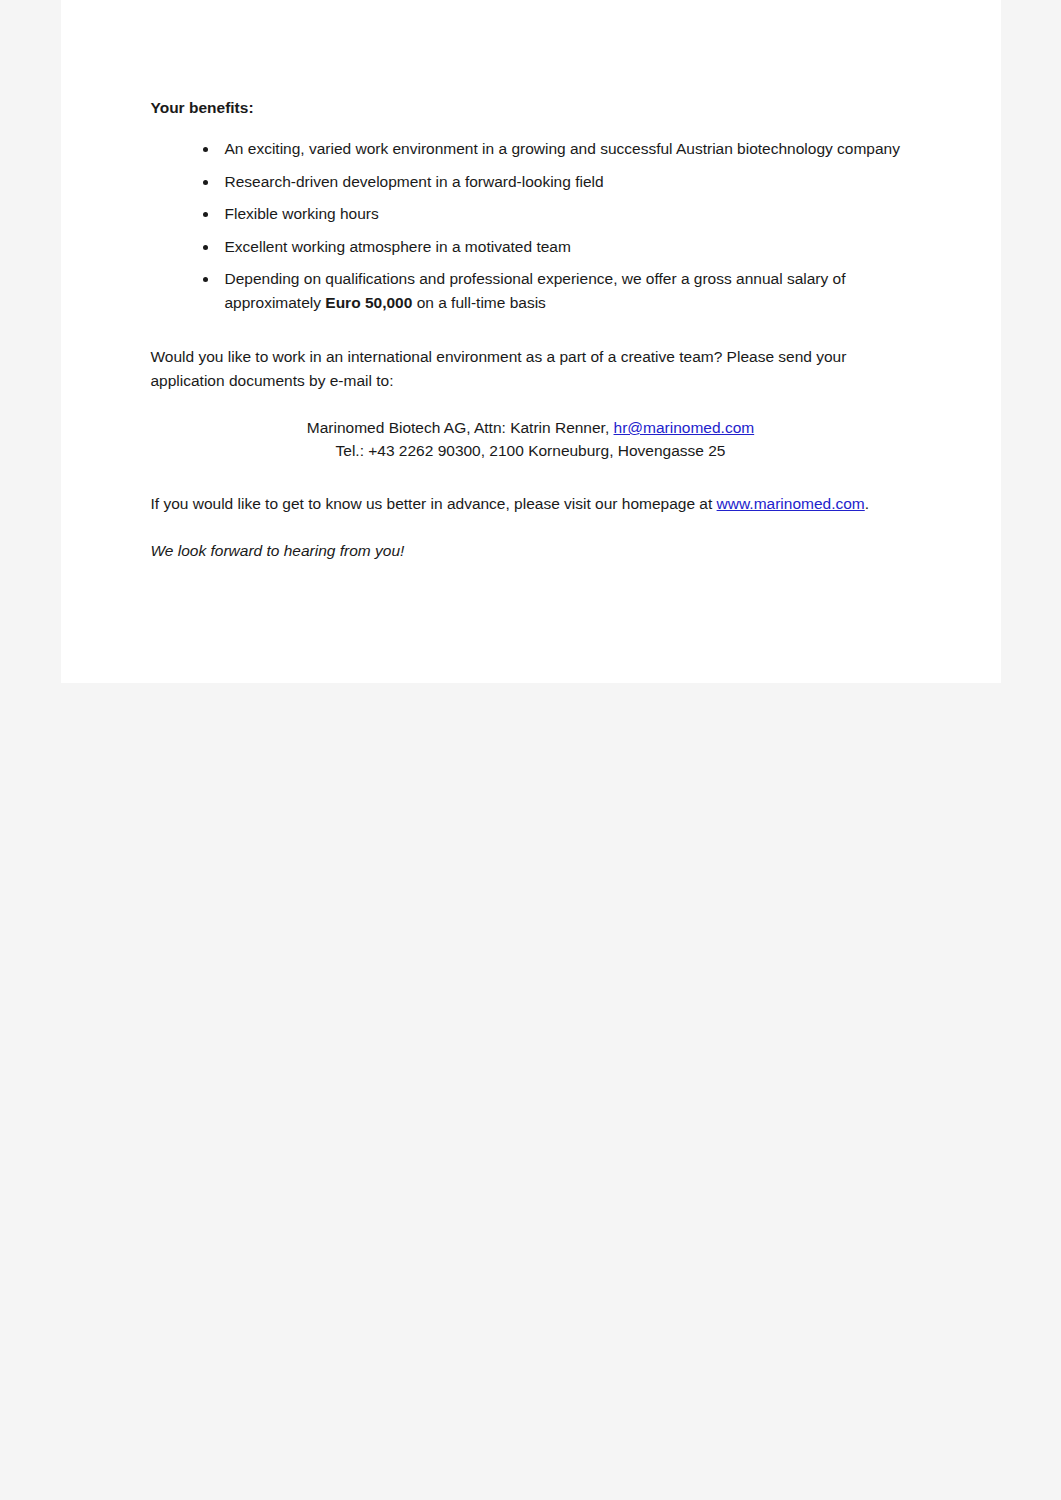Your benefits:
An exciting, varied work environment in a growing and successful Austrian biotechnology company
Research-driven development in a forward-looking field
Flexible working hours
Excellent working atmosphere in a motivated team
Depending on qualifications and professional experience, we offer a gross annual salary of approximately Euro 50,000 on a full-time basis
Would you like to work in an international environment as a part of a creative team? Please send your application documents by e-mail to:
Marinomed Biotech AG, Attn: Katrin Renner, hr@marinomed.com
Tel.: +43 2262 90300, 2100 Korneuburg, Hovengasse 25
If you would like to get to know us better in advance, please visit our homepage at www.marinomed.com.
We look forward to hearing from you!